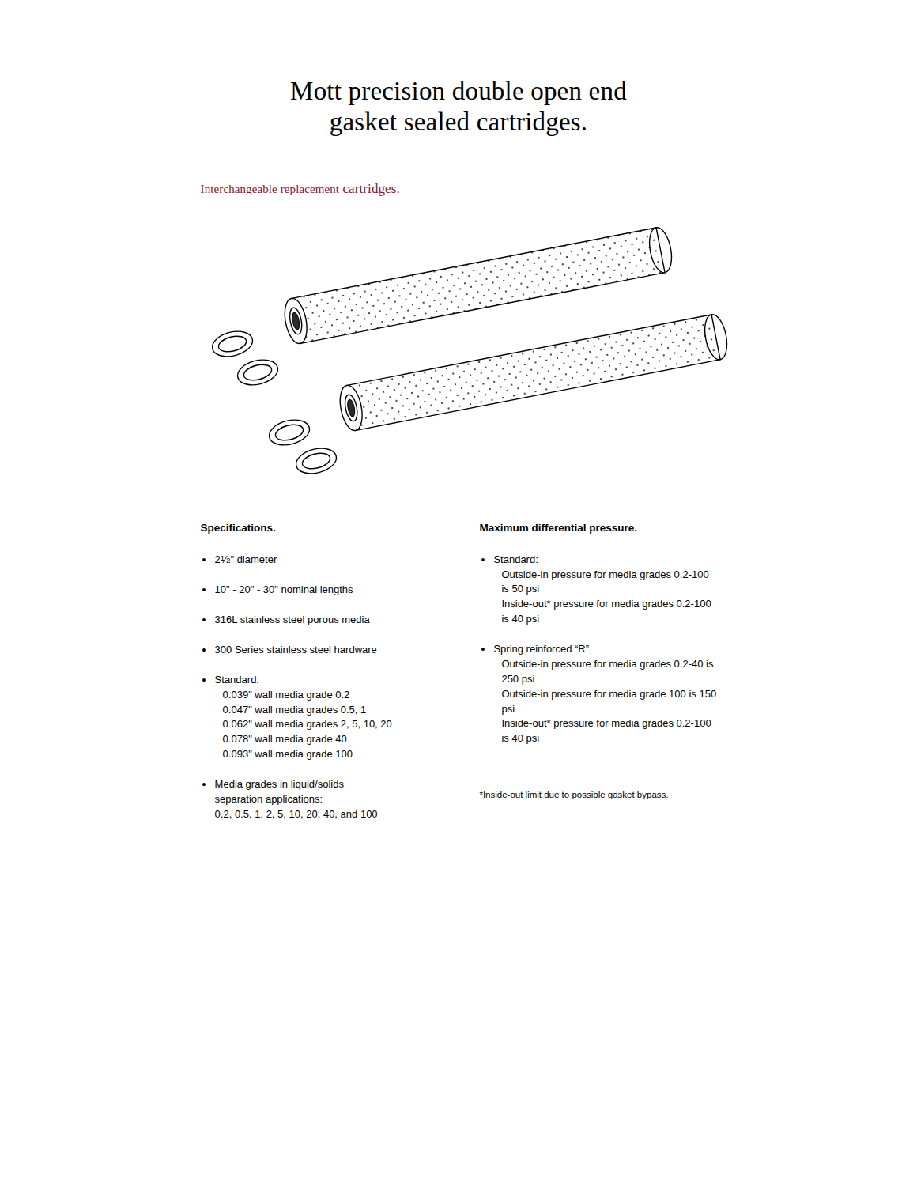Mott precision double open end
gasket sealed cartridges.
Interchangeable replacement cartridges.
Specifications.
21⁄2" diameter
10" - 20" - 30" nominal lengths
316L stainless steel porous media
300 Series stainless steel hardware
Standard: 0.039" wall media grade 0.2 0.047" wall media grades 0.5, 1 0.062" wall media grades 2, 5, 10, 20 0.078" wall media grade 40 0.093" wall media grade 100
Media grades in liquid/solids
separation applications:
0.2, 0.5, 1, 2, 5, 10, 20, 40, and 100
Maximum differential pressure.
Standard: Outside-in pressure for media grades 0.2-100 is 50 psi Inside-out* pressure for media grades 0.2-100 is 40 psi
Spring reinforced “R” Outside-in pressure for media grades 0.2-40 is 250 psi Outside-in pressure for media grade 100 is 150 psi Inside-out* pressure for media grades 0.2-100 is 40 psi
*Inside-out limit due to possible gasket bypass.